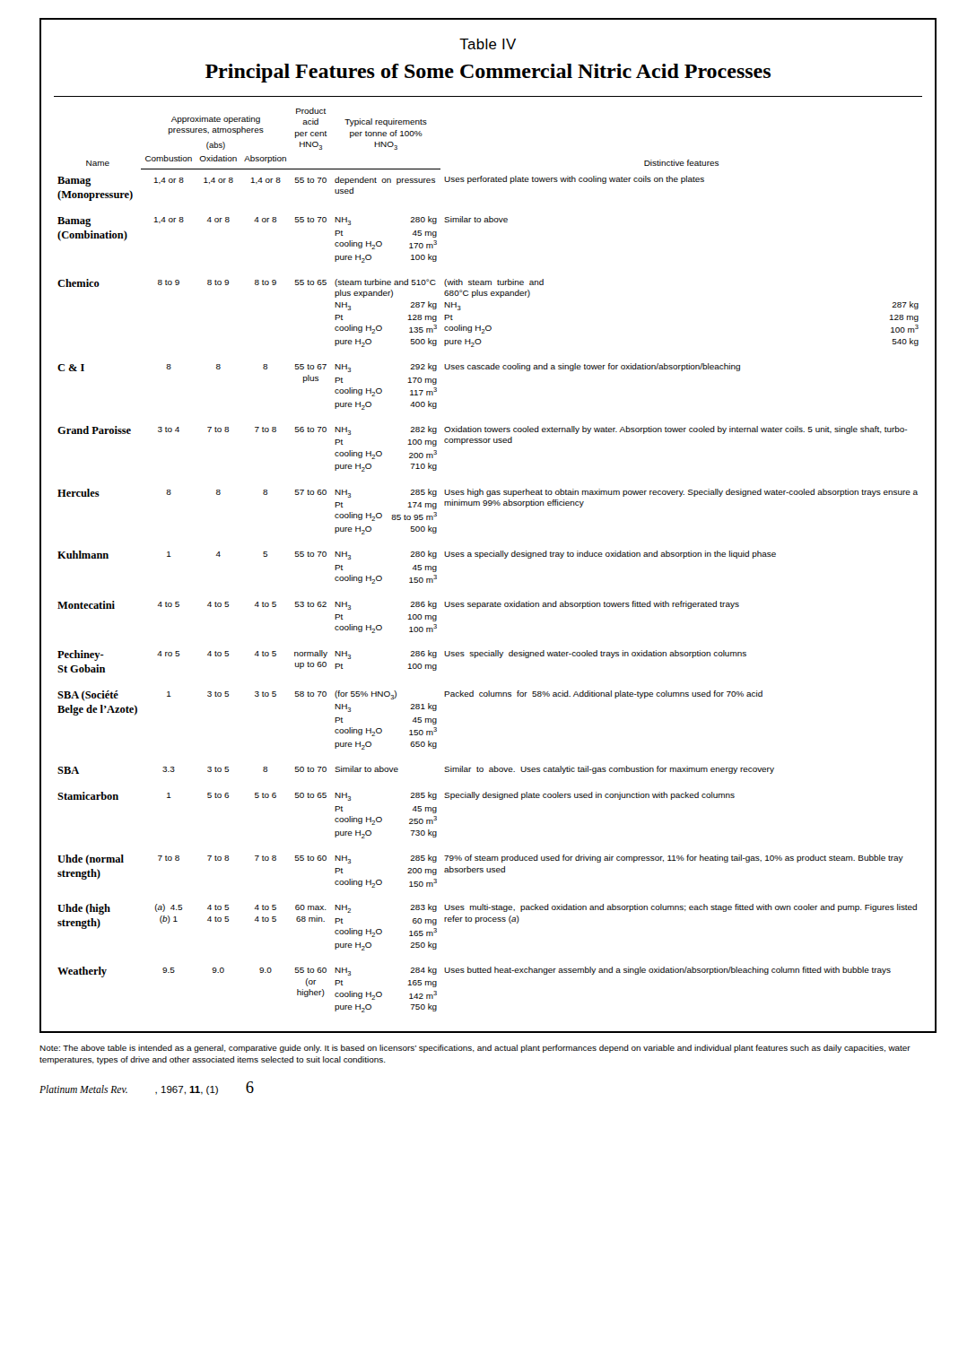Table IV
Principal Features of Some Commercial Nitric Acid Processes
| Name | Approximate operating pressures, atmospheres | Product acid per cent HNO 3 | Typical requirements per tonne of 100% HNO 3 | Distinctive features |
| --- | --- | --- | --- | --- |
| (abs) |
| Combustion | Oxidation | Absorption | | |
| Bamag (Monopressure) | 1,4 or 8 | 1,4 or 8 | 1,4 or 8 | 55 to 70 | dependent on pressures used | Uses perforated plate towers with cooling water coils on the plates |
| Bamag (Combination) | 1,4 or 8 | 4 or 8 | 4 or 8 | 55 to 70 | NH 3 280 kg Pt 45 mg cooling H 2 O 170 m 3 pure H 2 O 100 kg | Similar to above |
| Chemico | 8 to 9 | 8 to 9 | 8 to 9 | 55 to 65 | (steam turbine and 510°C plus expander) NH 3 287 kg Pt 128 mg cooling H 2 O 135 m 3 pure H 2 O 500 kg | (with steam turbine and 680°C plus expander) NH 3 287 kg Pt 128 mg cooling H 2 O 100 m 3 pure H 2 O 540 kg |
| C & I | 8 | 8 | 8 | 55 to 67 plus | NH 3 292 kg Pt 170 mg cooling H 2 O 117 m 3 pure H 2 O 400 kg | Uses cascade cooling and a single tower for oxidation/absorption/bleaching |
| Grand Paroisse | 3 to 4 | 7 to 8 | 7 to 8 | 56 to 70 | NH 3 282 kg Pt 100 mg cooling H 2 O 200 m 3 pure H 2 O 710 kg | Oxidation towers cooled externally by water. Absorption tower cooled by internal water coils. 5 unit, single shaft, turbo-compressor used |
| Hercules | 8 | 8 | 8 | 57 to 60 | NH 3 285 kg Pt 174 mg cooling H 2 O 85 to 95 m 3 pure H 2 O 500 kg | Uses high gas superheat to obtain maximum power recovery. Specially designed water-cooled absorption trays ensure a minimum 99% absorption efficiency |
| Kuhlmann | 1 | 4 | 5 | 55 to 70 | NH 3 280 kg Pt 45 mg cooling H 2 O 150 m 3 | Uses a specially designed tray to induce oxidation and absorption in the liquid phase |
| Montecatini | 4 to 5 | 4 to 5 | 4 to 5 | 53 to 62 | NH 3 286 kg Pt 100 mg cooling H 2 O 100 m 3 | Uses separate oxidation and absorption towers fitted with refrigerated trays |
| Pechiney- St Gobain | 4 ro 5 | 4 to 5 | 4 to 5 | normally up to 60 | NH 3 286 kg Pt 100 mg | Uses specially designed water-cooled trays in oxidation absorption columns |
| SBA (Société Belge de l’Azote) | 1 | 3 to 5 | 3 to 5 | 58 to 70 | (for 55% HNO 3 ) NH 3 281 kg Pt 45 mg cooling H 2 O 150 m 3 pure H 2 O 650 kg | Packed columns for 58% acid. Additional plate-type columns used for 70% acid |
| SBA | 3.3 | 3 to 5 | 8 | 50 to 70 | Similar to above | Similar to above. Uses catalytic tail-gas combustion for maximum energy recovery |
| Stamicarbon | 1 | 5 to 6 | 5 to 6 | 50 to 65 | NH 3 285 kg Pt 45 mg cooling H 2 O 250 m 3 pure H 2 O 730 kg | Specially designed plate coolers used in conjunction with packed columns |
| Uhde (normal strength) | 7 to 8 | 7 to 8 | 7 to 8 | 55 to 60 | NH 3 285 kg Pt 200 mg cooling H 2 O 150 m 3 | 79% of steam produced used for driving air compressor, 11% for heating tail-gas, 10% as product steam. Bubble tray absorbers used |
| Uhde (high strength) | ( a ) 4.5 ( b ) 1 | 4 to 5 4 to 5 | 4 to 5 4 to 5 | 60 max. 68 min. | NH 2 283 kg Pt 60 mg cooling H 2 O 165 m 3 pure H 2 O 250 kg | Uses multi-stage, packed oxidation and absorption columns; each stage fitted with own cooler and pump. Figures listed refer to process ( a ) |
| Weatherly | 9.5 | 9.0 | 9.0 | 55 to 60 (or higher) | NH 3 284 kg Pt 165 mg cooling H 2 O 142 m 3 pure H 2 O 750 kg | Uses butted heat-exchanger assembly and a single oxidation/absorption/bleaching column fitted with bubble trays |
Note: The above table is intended as a general, comparative guide only. It is based on licensors’ specifications, and actual plant performances depend on variable and individual plant features such as daily capacities, water temperatures, types of drive and other associated items selected to suit local conditions.
Platinum Metals Rev., 1967, 11, (1) 6